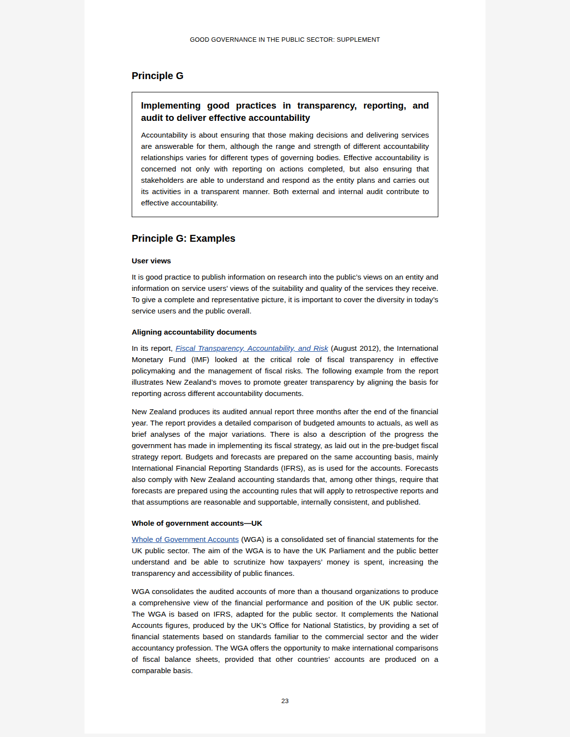Good Governance in the Public Sector: Supplement
Principle G
Implementing good practices in transparency, reporting, and audit to deliver effective accountability
Accountability is about ensuring that those making decisions and delivering services are answerable for them, although the range and strength of different accountability relationships varies for different types of governing bodies. Effective accountability is concerned not only with reporting on actions completed, but also ensuring that stakeholders are able to understand and respond as the entity plans and carries out its activities in a transparent manner. Both external and internal audit contribute to effective accountability.
Principle G: Examples
User views
It is good practice to publish information on research into the public’s views on an entity and information on service users’ views of the suitability and quality of the services they receive. To give a complete and representative picture, it is important to cover the diversity in today’s service users and the public overall.
Aligning accountability documents
In its report, Fiscal Transparency, Accountability, and Risk (August 2012), the International Monetary Fund (IMF) looked at the critical role of fiscal transparency in effective policymaking and the management of fiscal risks. The following example from the report illustrates New Zealand’s moves to promote greater transparency by aligning the basis for reporting across different accountability documents.
New Zealand produces its audited annual report three months after the end of the financial year. The report provides a detailed comparison of budgeted amounts to actuals, as well as brief analyses of the major variations. There is also a description of the progress the government has made in implementing its fiscal strategy, as laid out in the pre-budget fiscal strategy report. Budgets and forecasts are prepared on the same accounting basis, mainly International Financial Reporting Standards (IFRS), as is used for the accounts. Forecasts also comply with New Zealand accounting standards that, among other things, require that forecasts are prepared using the accounting rules that will apply to retrospective reports and that assumptions are reasonable and supportable, internally consistent, and published.
Whole of government accounts—UK
Whole of Government Accounts (WGA) is a consolidated set of financial statements for the UK public sector. The aim of the WGA is to have the UK Parliament and the public better understand and be able to scrutinize how taxpayers’ money is spent, increasing the transparency and accessibility of public finances.
WGA consolidates the audited accounts of more than a thousand organizations to produce a comprehensive view of the financial performance and position of the UK public sector. The WGA is based on IFRS, adapted for the public sector. It complements the National Accounts figures, produced by the UK’s Office for National Statistics, by providing a set of financial statements based on standards familiar to the commercial sector and the wider accountancy profession. The WGA offers the opportunity to make international comparisons of fiscal balance sheets, provided that other countries’ accounts are produced on a comparable basis.
23